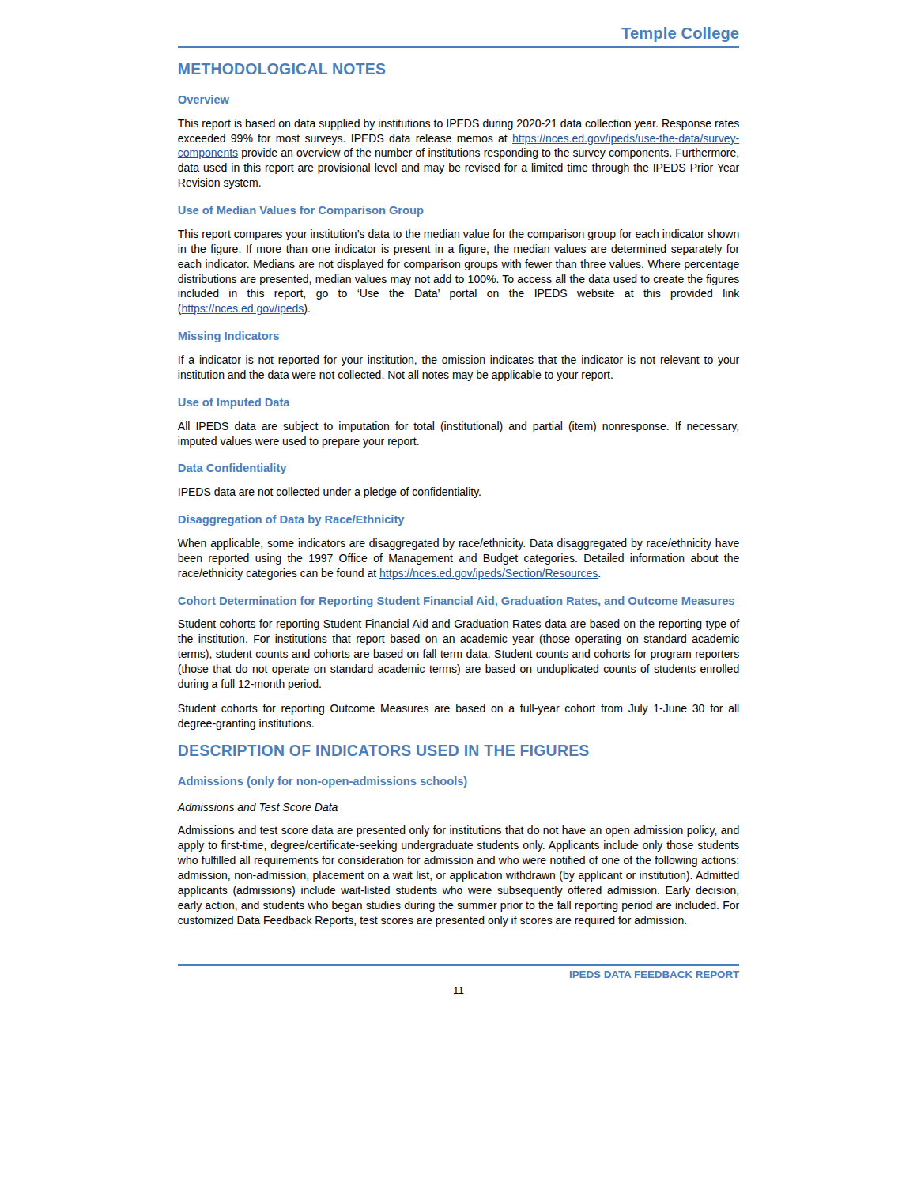Temple College
METHODOLOGICAL NOTES
Overview
This report is based on data supplied by institutions to IPEDS during 2020-21 data collection year. Response rates exceeded 99% for most surveys. IPEDS data release memos at https://nces.ed.gov/ipeds/use-the-data/survey-components provide an overview of the number of institutions responding to the survey components. Furthermore, data used in this report are provisional level and may be revised for a limited time through the IPEDS Prior Year Revision system.
Use of Median Values for Comparison Group
This report compares your institution’s data to the median value for the comparison group for each indicator shown in the figure. If more than one indicator is present in a figure, the median values are determined separately for each indicator. Medians are not displayed for comparison groups with fewer than three values. Where percentage distributions are presented, median values may not add to 100%. To access all the data used to create the figures included in this report, go to ‘Use the Data’ portal on the IPEDS website at this provided link (https://nces.ed.gov/ipeds).
Missing Indicators
If a indicator is not reported for your institution, the omission indicates that the indicator is not relevant to your institution and the data were not collected. Not all notes may be applicable to your report.
Use of Imputed Data
All IPEDS data are subject to imputation for total (institutional) and partial (item) nonresponse. If necessary, imputed values were used to prepare your report.
Data Confidentiality
IPEDS data are not collected under a pledge of confidentiality.
Disaggregation of Data by Race/Ethnicity
When applicable, some indicators are disaggregated by race/ethnicity. Data disaggregated by race/ethnicity have been reported using the 1997 Office of Management and Budget categories. Detailed information about the race/ethnicity categories can be found at https://nces.ed.gov/ipeds/Section/Resources.
Cohort Determination for Reporting Student Financial Aid, Graduation Rates, and Outcome Measures
Student cohorts for reporting Student Financial Aid and Graduation Rates data are based on the reporting type of the institution. For institutions that report based on an academic year (those operating on standard academic terms), student counts and cohorts are based on fall term data. Student counts and cohorts for program reporters (those that do not operate on standard academic terms) are based on unduplicated counts of students enrolled during a full 12-month period.
Student cohorts for reporting Outcome Measures are based on a full-year cohort from July 1-June 30 for all degree-granting institutions.
DESCRIPTION OF INDICATORS USED IN THE FIGURES
Admissions (only for non-open-admissions schools)
Admissions and Test Score Data
Admissions and test score data are presented only for institutions that do not have an open admission policy, and apply to first-time, degree/certificate-seeking undergraduate students only. Applicants include only those students who fulfilled all requirements for consideration for admission and who were notified of one of the following actions: admission, non-admission, placement on a wait list, or application withdrawn (by applicant or institution). Admitted applicants (admissions) include wait-listed students who were subsequently offered admission. Early decision, early action, and students who began studies during the summer prior to the fall reporting period are included. For customized Data Feedback Reports, test scores are presented only if scores are required for admission.
IPEDS DATA FEEDBACK REPORT
11